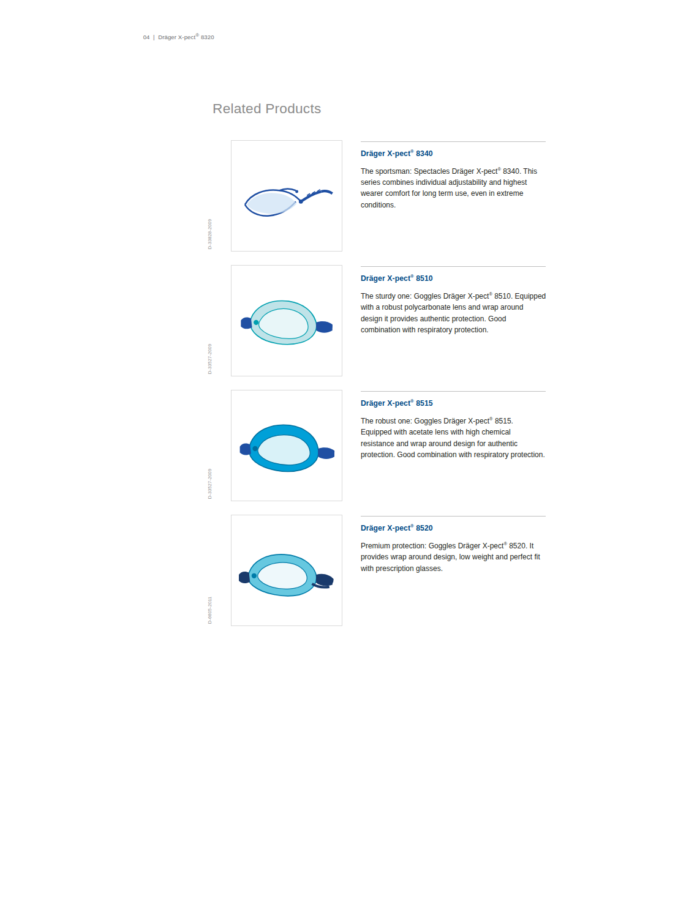04 | Dräger X-pect® 8320
Related Products
D-33828-2009
Dräger X-pect® 8340
The sportsman: Spectacles Dräger X-pect® 8340. This series combines individual adjustability and highest wearer comfort for long term use, even in extreme conditions.
D-33527-2009
Dräger X-pect® 8510
The sturdy one: Goggles Dräger X-pect® 8510. Equipped with a robust polycarbonate lens and wrap around design it provides authentic protection. Good combination with respiratory protection.
D-33527-2009
Dräger X-pect® 8515
The robust one: Goggles Dräger X-pect® 8515. Equipped with acetate lens with high chemical resistance and wrap around design for authentic protection. Good combination with respiratory protection.
D-6605-2011
Dräger X-pect® 8520
Premium protection: Goggles Dräger X-pect® 8520. It provides wrap around design, low weight and perfect fit with prescription glasses.